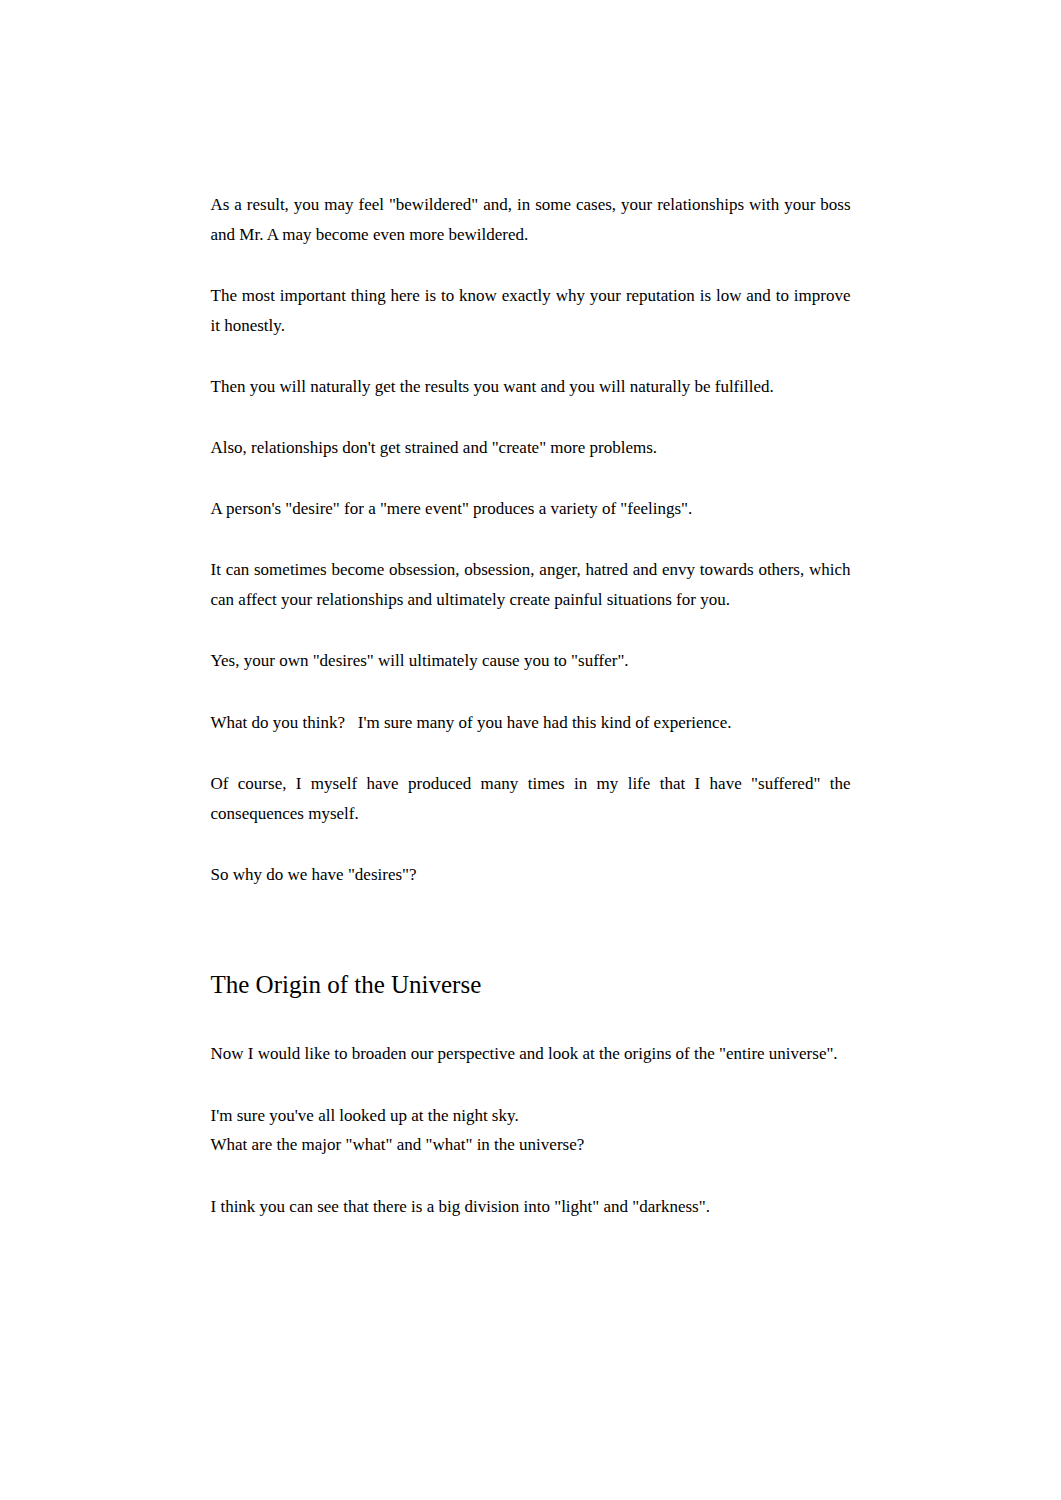As a result, you may feel "bewildered" and, in some cases, your relationships with your boss and Mr. A may become even more bewildered.
The most important thing here is to know exactly why your reputation is low and to improve it honestly.
Then you will naturally get the results you want and you will naturally be fulfilled.
Also, relationships don't get strained and "create" more problems.
A person's "desire" for a "mere event" produces a variety of "feelings".
It can sometimes become obsession, obsession, anger, hatred and envy towards others, which can affect your relationships and ultimately create painful situations for you.
Yes, your own "desires" will ultimately cause you to "suffer".
What do you think? I'm sure many of you have had this kind of experience.
Of course, I myself have produced many times in my life that I have "suffered" the consequences myself.
So why do we have "desires"?
The Origin of the Universe
Now I would like to broaden our perspective and look at the origins of the "entire universe".
I'm sure you've all looked up at the night sky.
What are the major "what" and "what" in the universe?
I think you can see that there is a big division into "light" and "darkness".